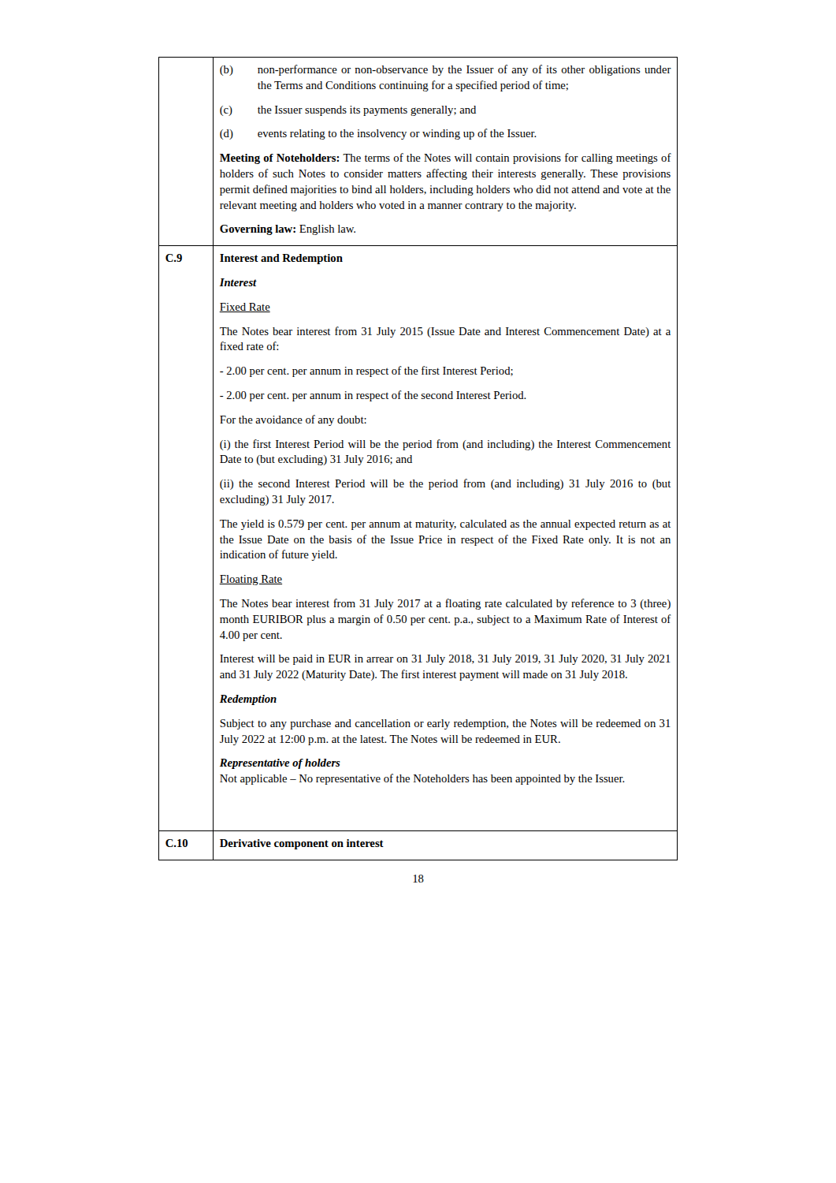| | (b) non-performance or non-observance by the Issuer of any of its other obligations under the Terms and Conditions continuing for a specified period of time; (c) the Issuer suspends its payments generally; and (d) events relating to the insolvency or winding up of the Issuer. Meeting of Noteholders: The terms of the Notes will contain provisions for calling meetings of holders of such Notes to consider matters affecting their interests generally. These provisions permit defined majorities to bind all holders, including holders who did not attend and vote at the relevant meeting and holders who voted in a manner contrary to the majority. Governing law: English law. |
| C.9 | Interest and Redemption Interest Fixed Rate The Notes bear interest from 31 July 2015 (Issue Date and Interest Commencement Date) at a fixed rate of: - 2.00 per cent. per annum in respect of the first Interest Period; - 2.00 per cent. per annum in respect of the second Interest Period. For the avoidance of any doubt: (i) the first Interest Period will be the period from (and including) the Interest Commencement Date to (but excluding) 31 July 2016; and (ii) the second Interest Period will be the period from (and including) 31 July 2016 to (but excluding) 31 July 2017. The yield is 0.579 per cent. per annum at maturity, calculated as the annual expected return as at the Issue Date on the basis of the Issue Price in respect of the Fixed Rate only. It is not an indication of future yield. Floating Rate The Notes bear interest from 31 July 2017 at a floating rate calculated by reference to 3 (three) month EURIBOR plus a margin of 0.50 per cent. p.a., subject to a Maximum Rate of Interest of 4.00 per cent. Interest will be paid in EUR in arrear on 31 July 2018, 31 July 2019, 31 July 2020, 31 July 2021 and 31 July 2022 (Maturity Date). The first interest payment will made on 31 July 2018. Redemption Subject to any purchase and cancellation or early redemption, the Notes will be redeemed on 31 July 2022 at 12:00 p.m. at the latest. The Notes will be redeemed in EUR. Representative of holders Not applicable – No representative of the Noteholders has been appointed by the Issuer. |
| C.10 | Derivative component on interest |
18